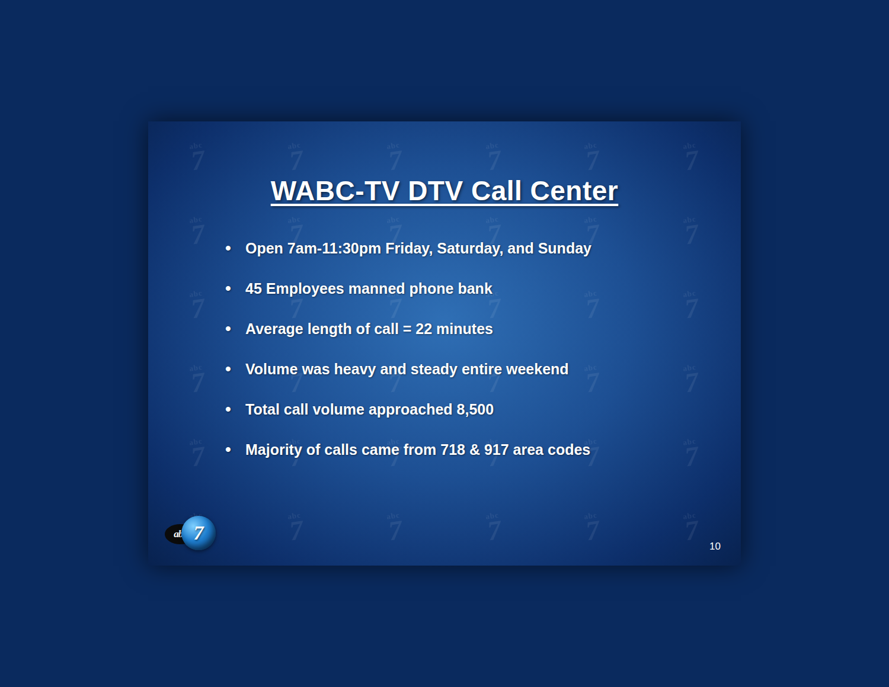abc7
abc7
abc7
abc7
abc7
abc7
abc7
abc7
abc7
abc7
abc7
abc7
abc7
abc7
abc7
abc7
abc7
abc7
abc7
abc7
abc7
abc7
abc7
abc7
abc7
abc7
abc7
abc7
abc7
abc7
abc7
abc7
abc7
abc7
abc7
abc7
WABC-TV DTV Call Center
Open 7am-11:30pm Friday, Saturday, and Sunday
45 Employees manned phone bank
Average length of call = 22 minutes
Volume was heavy and steady entire weekend
Total call volume approached 8,500
Majority of calls came from 718 & 917 area codes
abc
7
10